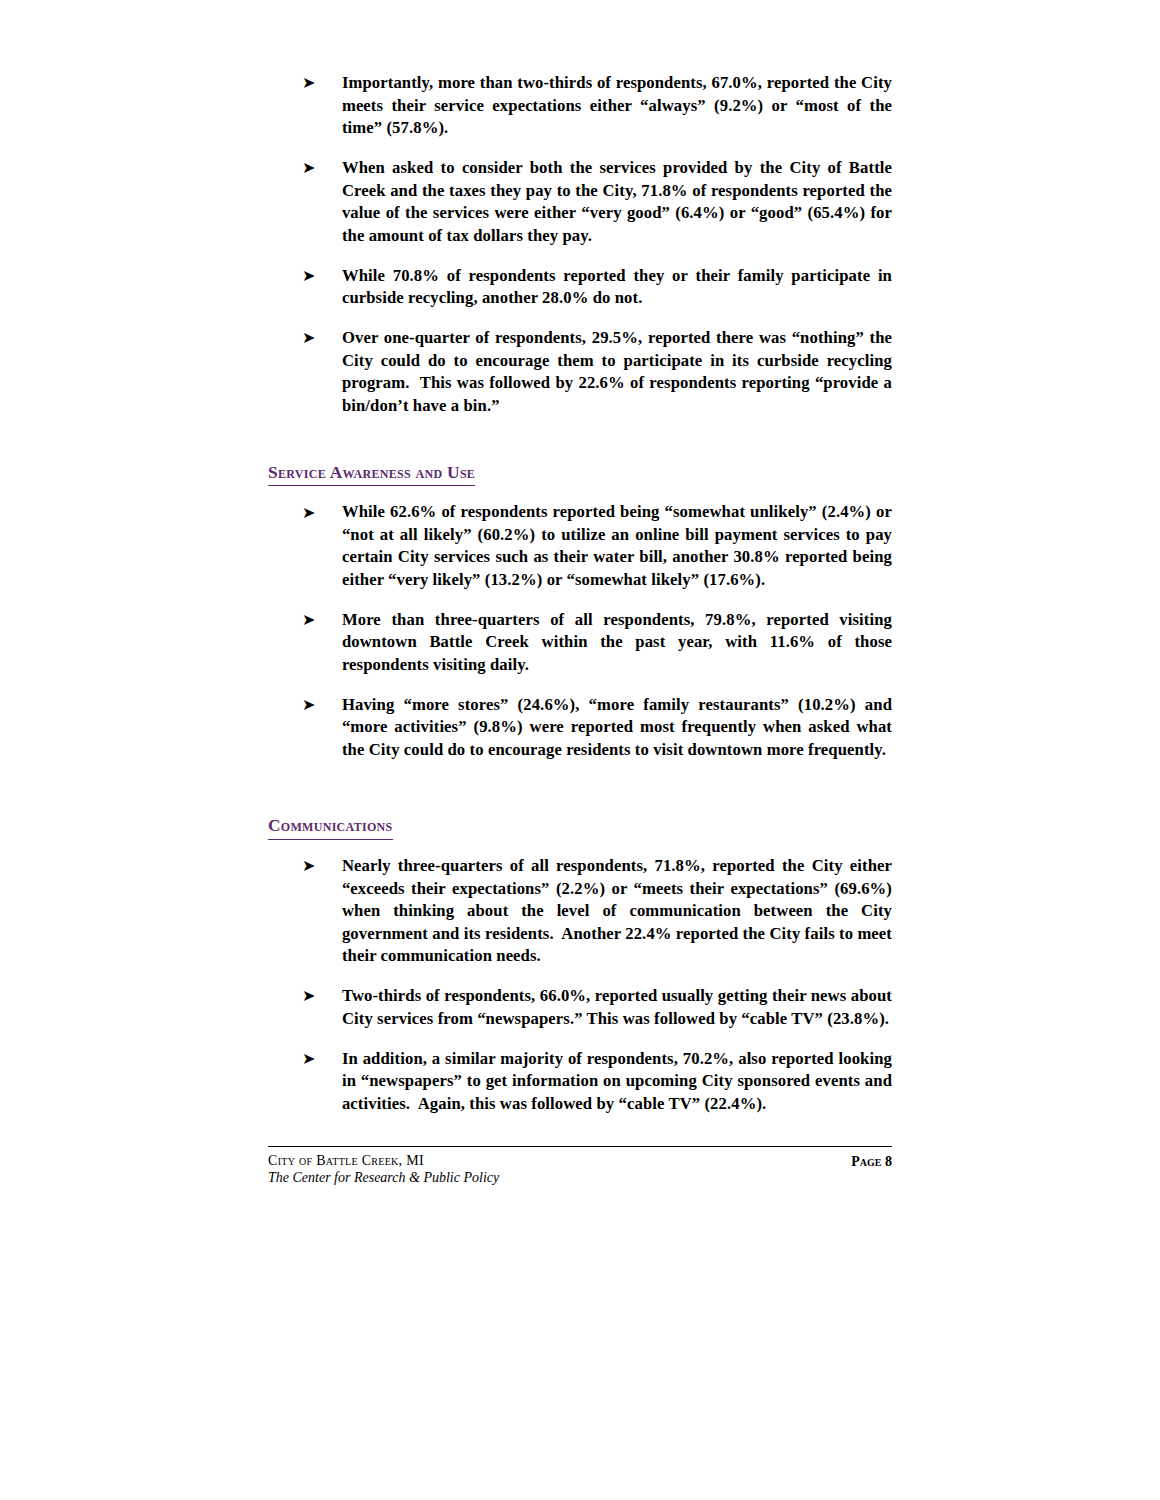Importantly, more than two-thirds of respondents, 67.0%, reported the City meets their service expectations either “always” (9.2%) or “most of the time” (57.8%).
When asked to consider both the services provided by the City of Battle Creek and the taxes they pay to the City, 71.8% of respondents reported the value of the services were either “very good” (6.4%) or “good” (65.4%) for the amount of tax dollars they pay.
While 70.8% of respondents reported they or their family participate in curbside recycling, another 28.0% do not.
Over one-quarter of respondents, 29.5%, reported there was “nothing” the City could do to encourage them to participate in its curbside recycling program. This was followed by 22.6% of respondents reporting “provide a bin/don’t have a bin.”
Service Awareness and Use
While 62.6% of respondents reported being “somewhat unlikely” (2.4%) or “not at all likely” (60.2%) to utilize an online bill payment services to pay certain City services such as their water bill, another 30.8% reported being either “very likely” (13.2%) or “somewhat likely” (17.6%).
More than three-quarters of all respondents, 79.8%, reported visiting downtown Battle Creek within the past year, with 11.6% of those respondents visiting daily.
Having “more stores” (24.6%), “more family restaurants” (10.2%) and “more activities” (9.8%) were reported most frequently when asked what the City could do to encourage residents to visit downtown more frequently.
Communications
Nearly three-quarters of all respondents, 71.8%, reported the City either “exceeds their expectations” (2.2%) or “meets their expectations” (69.6%) when thinking about the level of communication between the City government and its residents. Another 22.4% reported the City fails to meet their communication needs.
Two-thirds of respondents, 66.0%, reported usually getting their news about City services from “newspapers.” This was followed by “cable TV” (23.8%).
In addition, a similar majority of respondents, 70.2%, also reported looking in “newspapers” to get information on upcoming City sponsored events and activities. Again, this was followed by “cable TV” (22.4%).
City of Battle Creek, MI
The Center for Research & Public Policy
Page 8